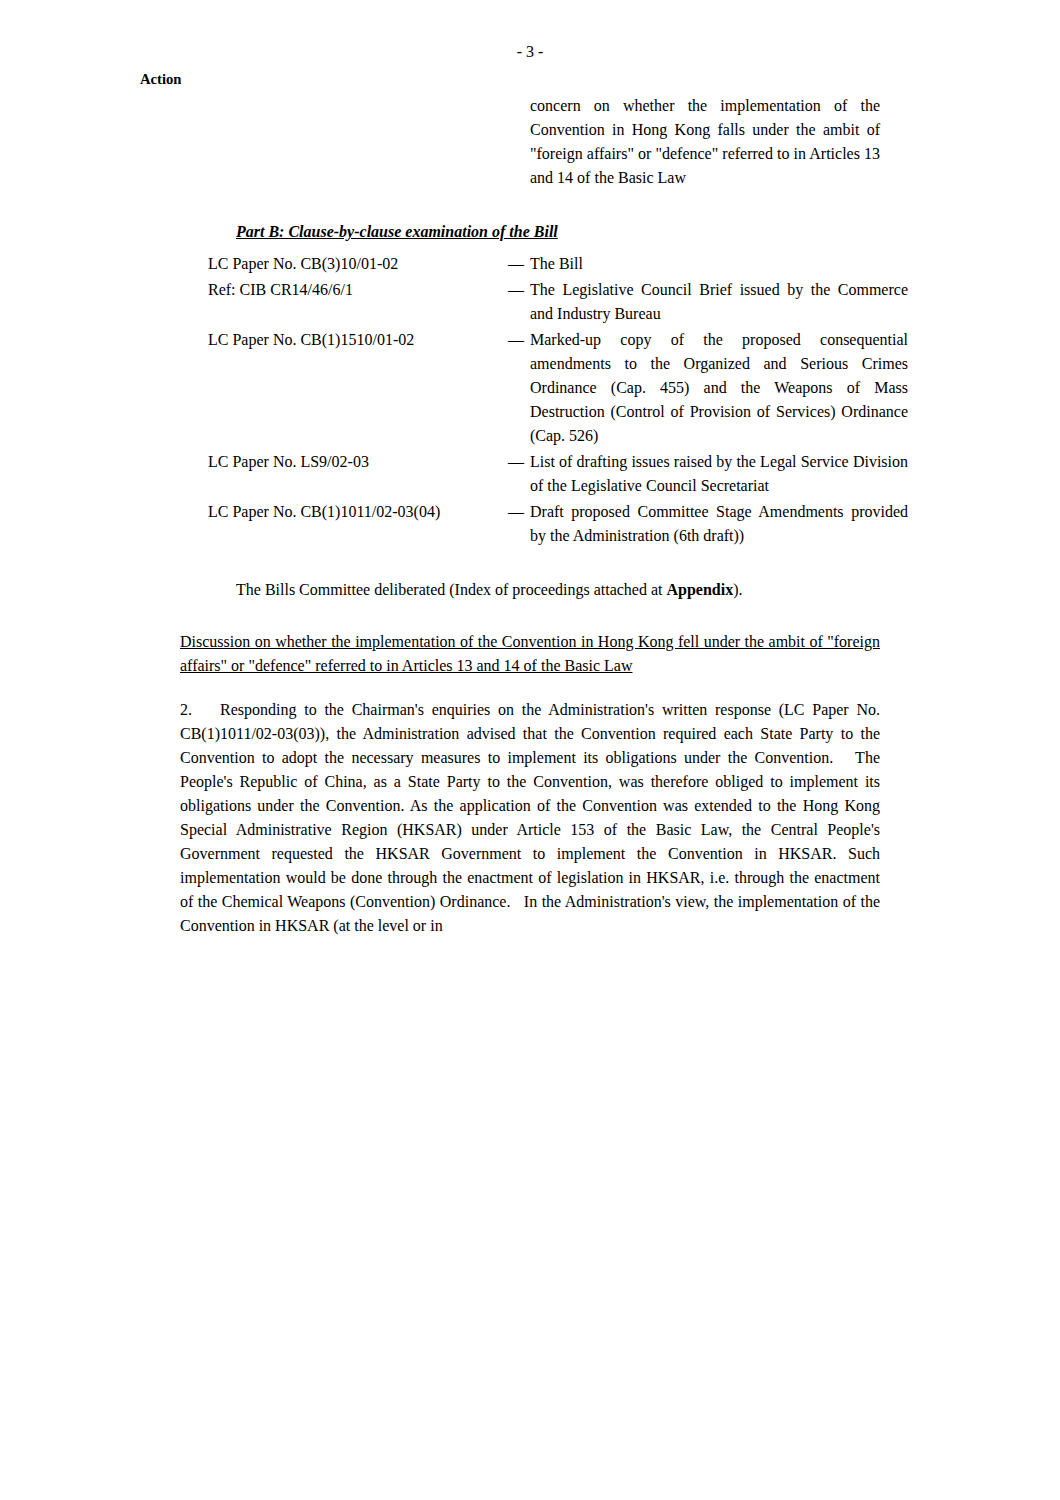- 3 -
Action
concern on whether the implementation of the Convention in Hong Kong falls under the ambit of "foreign affairs" or "defence" referred to in Articles 13 and 14 of the Basic Law
Part B: Clause-by-clause examination of the Bill
| LC Paper No. CB(3)10/01-02 | — | The Bill |
| Ref: CIB CR14/46/6/1 | — | The Legislative Council Brief issued by the Commerce and Industry Bureau |
| LC Paper No. CB(1)1510/01-02 | — | Marked-up copy of the proposed consequential amendments to the Organized and Serious Crimes Ordinance (Cap. 455) and the Weapons of Mass Destruction (Control of Provision of Services) Ordinance (Cap. 526) |
| LC Paper No. LS9/02-03 | — | List of drafting issues raised by the Legal Service Division of the Legislative Council Secretariat |
| LC Paper No. CB(1)1011/02-03(04) | — | Draft proposed Committee Stage Amendments provided by the Administration (6th draft)) |
The Bills Committee deliberated (Index of proceedings attached at Appendix).
Discussion on whether the implementation of the Convention in Hong Kong fell under the ambit of "foreign affairs" or "defence" referred to in Articles 13 and 14 of the Basic Law
2. Responding to the Chairman's enquiries on the Administration's written response (LC Paper No. CB(1)1011/02-03(03)), the Administration advised that the Convention required each State Party to the Convention to adopt the necessary measures to implement its obligations under the Convention. The People's Republic of China, as a State Party to the Convention, was therefore obliged to implement its obligations under the Convention. As the application of the Convention was extended to the Hong Kong Special Administrative Region (HKSAR) under Article 153 of the Basic Law, the Central People's Government requested the HKSAR Government to implement the Convention in HKSAR. Such implementation would be done through the enactment of legislation in HKSAR, i.e. through the enactment of the Chemical Weapons (Convention) Ordinance. In the Administration's view, the implementation of the Convention in HKSAR (at the level or in